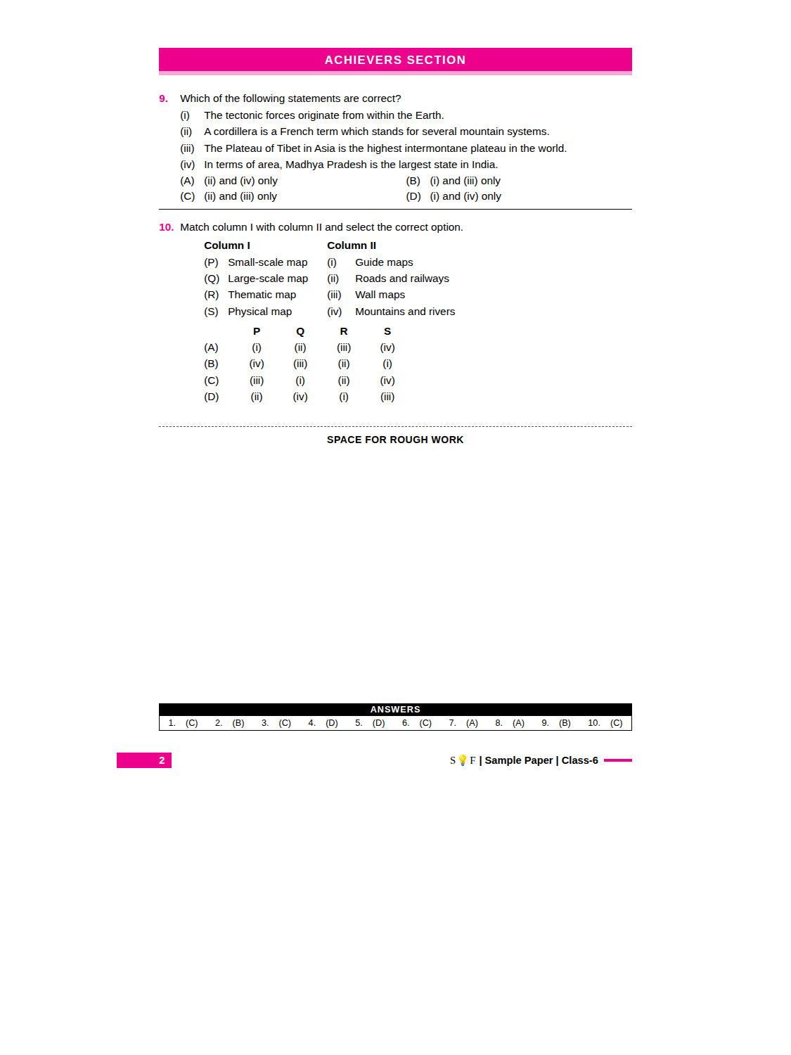ACHIEVERS SECTION
9.
Which of the following statements are correct?
(i) The tectonic forces originate from within the Earth.
(ii) A cordillera is a French term which stands for several mountain systems.
(iii) The Plateau of Tibet in Asia is the highest intermontane plateau in the world.
(iv) In terms of area, Madhya Pradesh is the largest state in India.
(A)(ii) and (iv) only
(B)(i) and (iii) only
(C)(ii) and (iii) only
(D)(i) and (iv) only
10.
Match column I with column II and select the correct option.
Column I
Column II
(P) Small-scale map
(i) Guide maps
(Q) Large-scale map
(ii) Roads and railways
(R) Thematic map
(iii) Wall maps
(S) Physical map
(iv) Mountains and rivers
| | P | Q | R | S |
| --- | --- | --- | --- | --- |
| (A) | (i) | (ii) | (iii) | (iv) |
| (B) | (iv) | (iii) | (ii) | (i) |
| (C) | (iii) | (i) | (ii) | (iv) |
| (D) | (ii) | (iv) | (i) | (iii) |
SPACE FOR ROUGH WORK
ANSWERS
1.(C) 2.(B) 3.(C) 4.(D) 5.(D) 6.(C) 7.(A) 8.(A) 9.(B) 10.(C)
2
S💡F | Sample Paper | Class-6